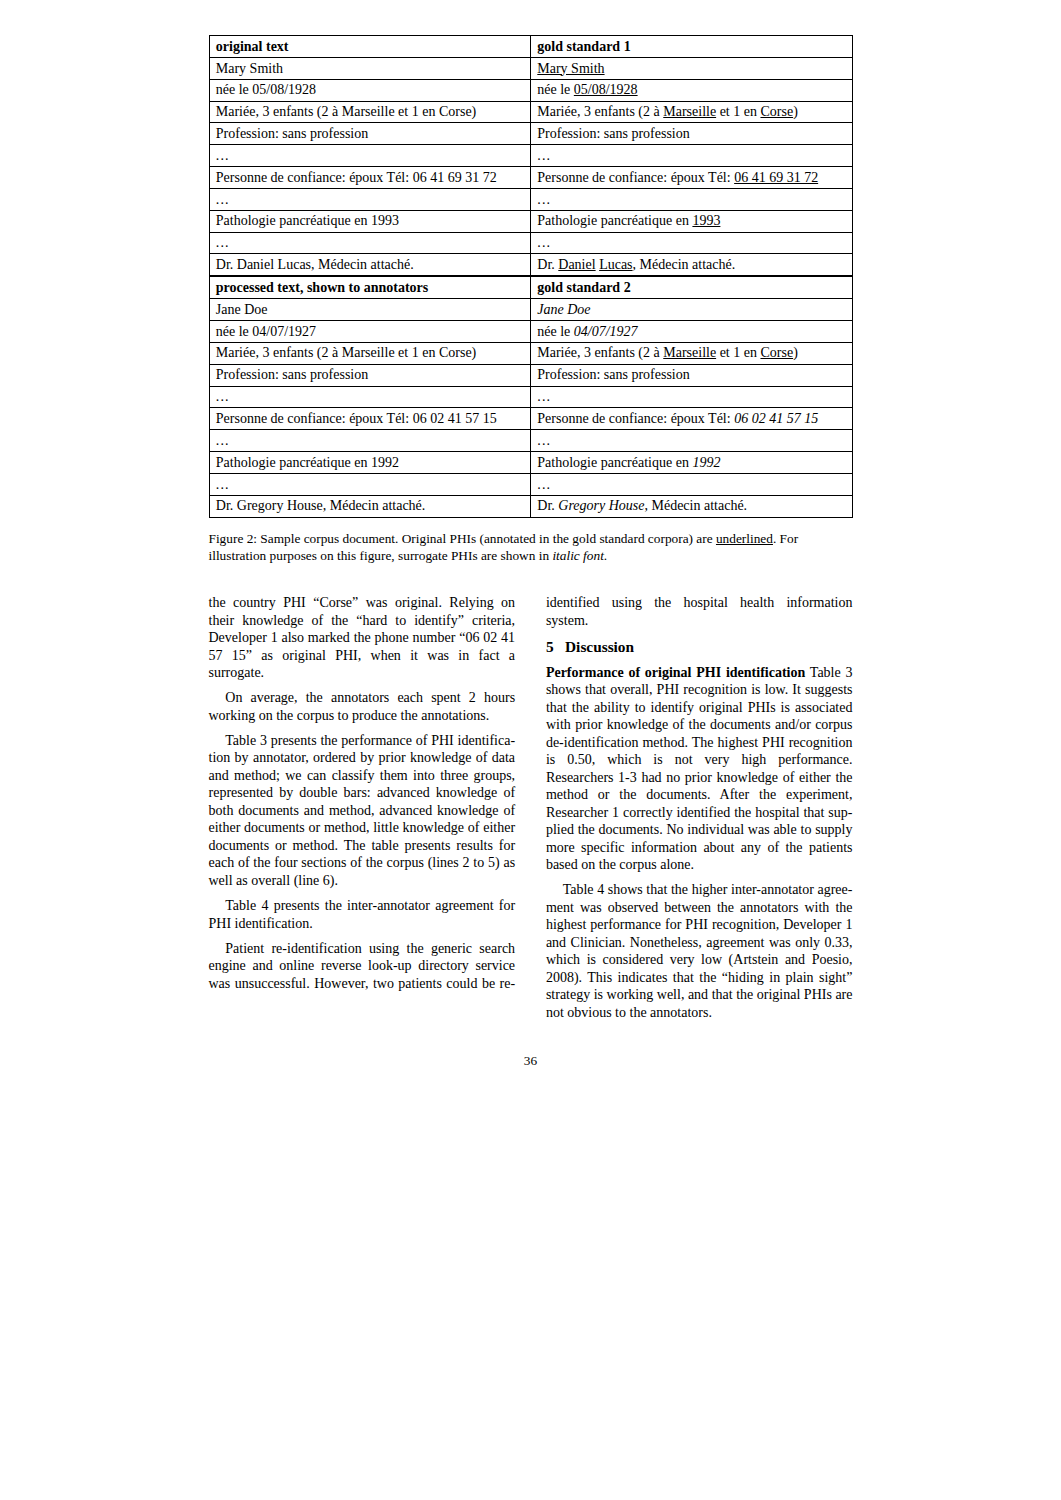| original text | gold standard 1 |
| Mary Smith | Mary Smith |
| née le 05/08/1928 | née le 05/08/1928 |
| Mariée, 3 enfants (2 à Marseille et 1 en Corse) | Mariée, 3 enfants (2 à Marseille et 1 en Corse ) |
| Profession: sans profession | Profession: sans profession |
| ... | ... |
| Personne de confiance: époux Tél: 06 41 69 31 72 | Personne de confiance: époux Tél: 06 41 69 31 72 |
| ... | ... |
| Pathologie pancréatique en 1993 | Pathologie pancréatique en 1993 |
| ... | ... |
| Dr. Daniel Lucas, Médecin attaché. | Dr. Daniel Lucas , Médecin attaché. |
| processed text, shown to annotators | gold standard 2 |
| Jane Doe | Jane Doe |
| née le 04/07/1927 | née le 04/07/1927 |
| Mariée, 3 enfants (2 à Marseille et 1 en Corse) | Mariée, 3 enfants (2 à Marseille et 1 en Corse ) |
| Profession: sans profession | Profession: sans profession |
| ... | ... |
| Personne de confiance: époux Tél: 06 02 41 57 15 | Personne de confiance: époux Tél: 06 02 41 57 15 |
| ... | ... |
| Pathologie pancréatique en 1992 | Pathologie pancréatique en 1992 |
| ... | ... |
| Dr. Gregory House, Médecin attaché. | Dr. Gregory House , Médecin attaché. |
Figure 2: Sample corpus document. Original PHIs (annotated in the gold standard corpora) are underlined. For illustration purposes on this figure, surrogate PHIs are shown in italic font.
the country PHI “Corse” was original. Relying on their knowledge of the “hard to identify” criteria, Developer 1 also marked the phone number “06 02 41 57 15” as original PHI, when it was in fact a surrogate.
On average, the annotators each spent 2 hours working on the corpus to produce the annotations.
Table 3 presents the performance of PHI identification by annotator, ordered by prior knowledge of data and method; we can classify them into three groups, represented by double bars: advanced knowledge of both documents and method, advanced knowledge of either documents or method, little knowledge of either documents or method. The table presents results for each of the four sections of the corpus (lines 2 to 5) as well as overall (line 6).
Table 4 presents the inter-annotator agreement for PHI identification.
Patient re-identification using the generic search engine and online reverse look-up directory service was unsuccessful. However, two patients could be re-identified using the hospital health information system.
5 Discussion
Performance of original PHI identification Table 3 shows that overall, PHI recognition is low. It suggests that the ability to identify original PHIs is associated with prior knowledge of the documents and/or corpus de-identification method. The highest PHI recognition is 0.50, which is not very high performance. Researchers 1-3 had no prior knowledge of either the method or the documents. After the experiment, Researcher 1 correctly identified the hospital that supplied the documents. No individual was able to supply more specific information about any of the patients based on the corpus alone.
Table 4 shows that the higher inter-annotator agreement was observed between the annotators with the highest performance for PHI recognition, Developer 1 and Clinician. Nonetheless, agreement was only 0.33, which is considered very low (Artstein and Poesio, 2008). This indicates that the “hiding in plain sight” strategy is working well, and that the original PHIs are not obvious to the annotators.
36